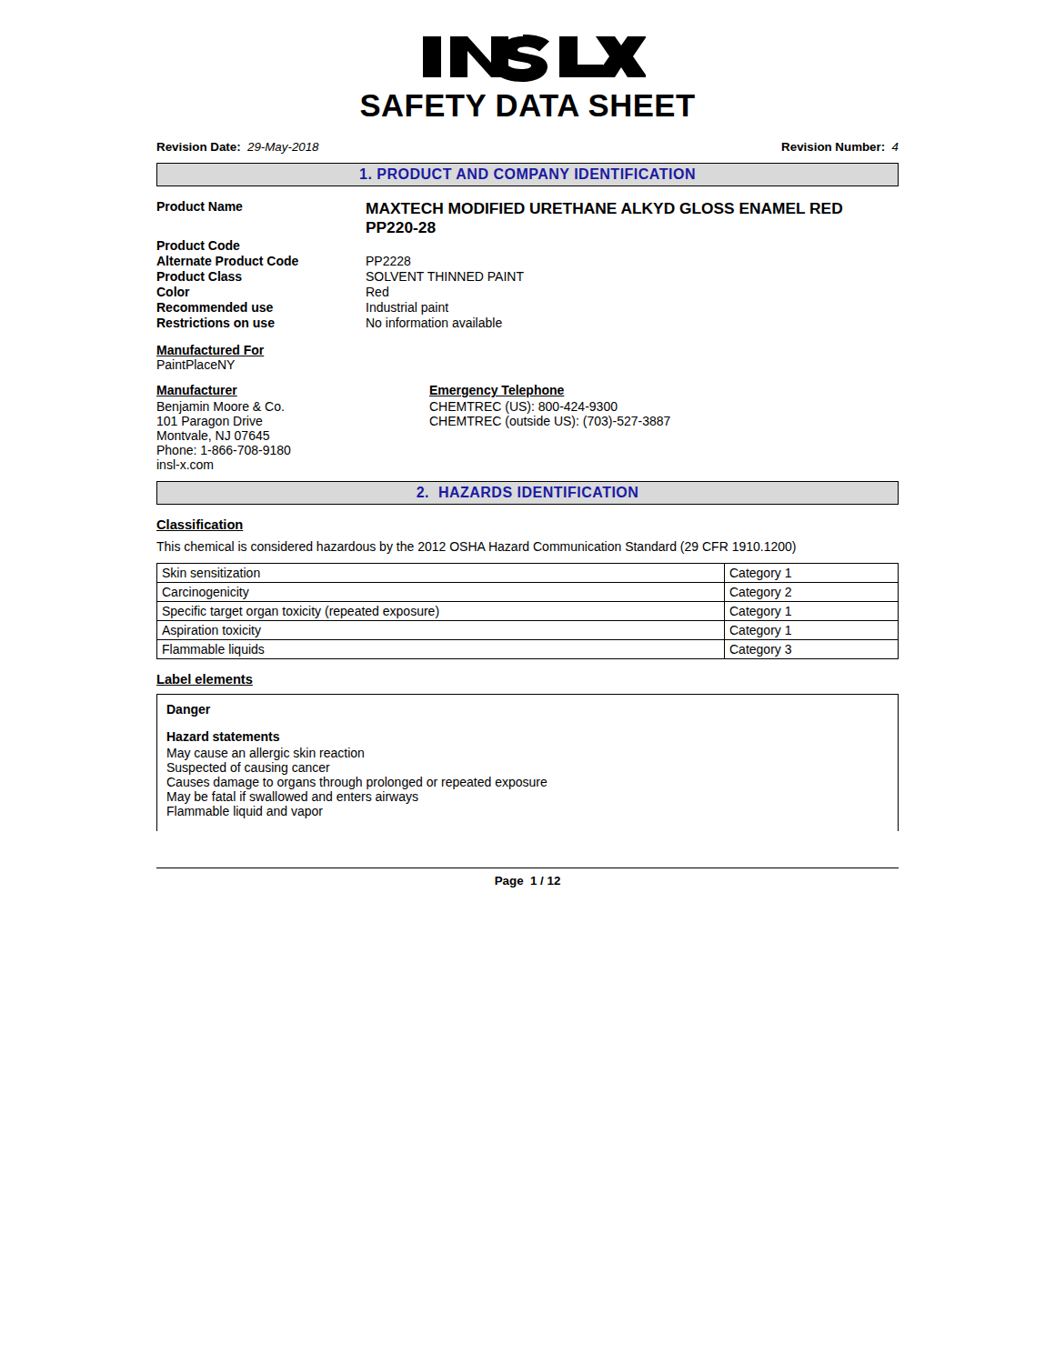®
SAFETY DATA SHEET
Revision Date: 29-May-2018
Revision Number: 4
1. PRODUCT AND COMPANY IDENTIFICATION
Product Name
MAXTECH MODIFIED URETHANE ALKYD GLOSS ENAMEL RED PP220-28
Product Code
Alternate Product Code
PP2228
Product Class
SOLVENT THINNED PAINT
Color
Red
Recommended use
Industrial paint
Restrictions on use
No information available
Manufactured For
PaintPlaceNY
Manufacturer
Benjamin Moore & Co.
101 Paragon Drive
Montvale, NJ 07645
Phone: 1-866-708-9180
insl-x.com
Emergency Telephone
CHEMTREC (US): 800-424-9300
CHEMTREC (outside US): (703)-527-3887
2. HAZARDS IDENTIFICATION
Classification
This chemical is considered hazardous by the 2012 OSHA Hazard Communication Standard (29 CFR 1910.1200)
| Skin sensitization | Category 1 |
| Carcinogenicity | Category 2 |
| Specific target organ toxicity (repeated exposure) | Category 1 |
| Aspiration toxicity | Category 1 |
| Flammable liquids | Category 3 |
Label elements
Danger
Hazard statements
May cause an allergic skin reaction
Suspected of causing cancer
Causes damage to organs through prolonged or repeated exposure
May be fatal if swallowed and enters airways
Flammable liquid and vapor
Page 1 / 12